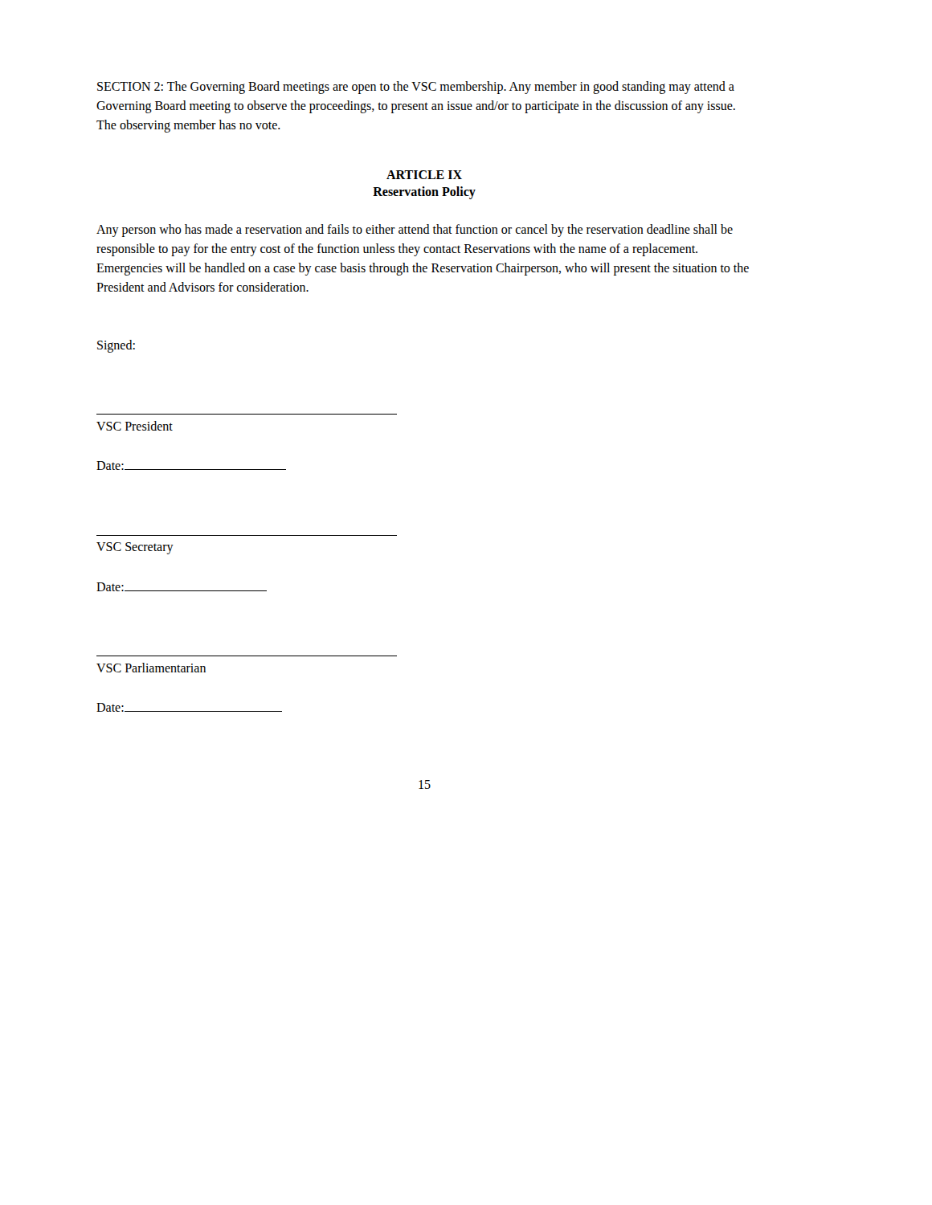SECTION 2: The Governing Board meetings are open to the VSC membership. Any member in good standing may attend a Governing Board meeting to observe the proceedings, to present an issue and/or to participate in the discussion of any issue. The observing member has no vote.
ARTICLE IXReservation Policy
Any person who has made a reservation and fails to either attend that function or cancel by the reservation deadline shall be responsible to pay for the entry cost of the function unless they contact Reservations with the name of a replacement. Emergencies will be handled on a case by case basis through the Reservation Chairperson, who will present the situation to the President and Advisors for consideration.
Signed:
VSC President
Date:
VSC Secretary
Date:
VSC Parliamentarian
Date:
15